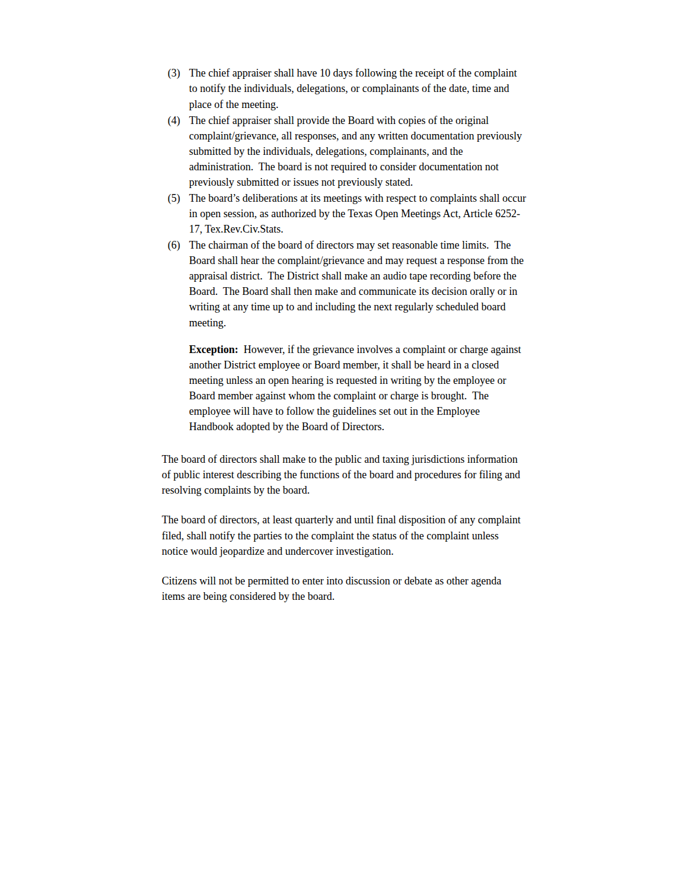(3) The chief appraiser shall have 10 days following the receipt of the complaint to notify the individuals, delegations, or complainants of the date, time and place of the meeting.
(4) The chief appraiser shall provide the Board with copies of the original complaint/grievance, all responses, and any written documentation previously submitted by the individuals, delegations, complainants, and the administration. The board is not required to consider documentation not previously submitted or issues not previously stated.
(5) The board’s deliberations at its meetings with respect to complaints shall occur in open session, as authorized by the Texas Open Meetings Act, Article 6252-17, Tex.Rev.Civ.Stats.
(6) The chairman of the board of directors may set reasonable time limits. The Board shall hear the complaint/grievance and may request a response from the appraisal district. The District shall make an audio tape recording before the Board. The Board shall then make and communicate its decision orally or in writing at any time up to and including the next regularly scheduled board meeting.
Exception: However, if the grievance involves a complaint or charge against another District employee or Board member, it shall be heard in a closed meeting unless an open hearing is requested in writing by the employee or Board member against whom the complaint or charge is brought. The employee will have to follow the guidelines set out in the Employee Handbook adopted by the Board of Directors.
The board of directors shall make to the public and taxing jurisdictions information of public interest describing the functions of the board and procedures for filing and resolving complaints by the board.
The board of directors, at least quarterly and until final disposition of any complaint filed, shall notify the parties to the complaint the status of the complaint unless notice would jeopardize and undercover investigation.
Citizens will not be permitted to enter into discussion or debate as other agenda items are being considered by the board.